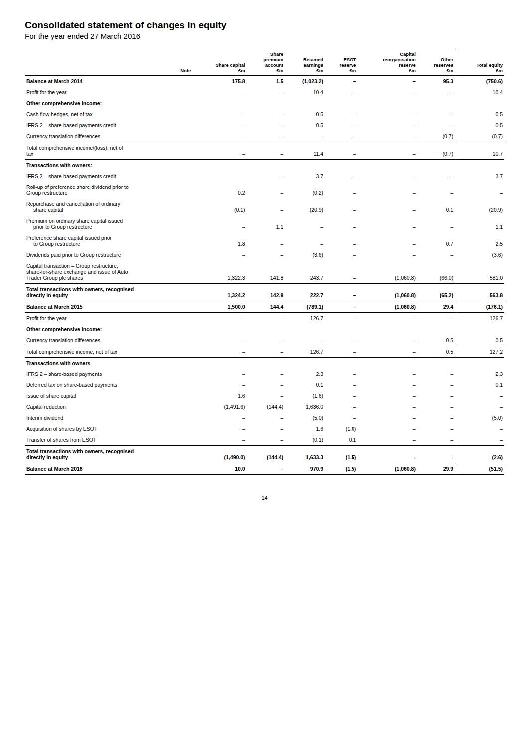Consolidated statement of changes in equity
For the year ended 27 March 2016
| | Note | Share capital £m | Share premium account £m | Retained earnings £m | ESOT reserve £m | Capital reorganisation reserve £m | Other reserves £m | Total equity £m |
| --- | --- | --- | --- | --- | --- | --- | --- | --- |
| Balance at March 2014 | | 175.8 | 1.5 | (1,023.2) | – | – | 95.3 | (750.6) |
| Profit for the year | | – | – | 10.4 | – | – | – | 10.4 |
| Other comprehensive income: | | | | | | | | |
| Cash flow hedges, net of tax | | – | – | 0.5 | – | – | – | 0.5 |
| IFRS 2 – share-based payments credit | | – | – | 0.5 | – | – | – | 0.5 |
| Currency translation differences | | – | – | – | – | – | (0.7) | (0.7) |
| Total comprehensive income/(loss), net of tax | | – | – | 11.4 | – | – | (0.7) | 10.7 |
| Transactions with owners: | | | | | | | | |
| IFRS 2 – share-based payments credit | | – | – | 3.7 | – | – | – | 3.7 |
| Roll-up of preference share dividend prior to Group restructure | | 0.2 | – | (0.2) | – | – | – | – |
| Repurchase and cancellation of ordinary share capital | | (0.1) | – | (20.9) | – | – | 0.1 | (20.9) |
| Premium on ordinary share capital issued prior to Group restructure | | – | 1.1 | – | – | – | – | 1.1 |
| Preference share capital issued prior to Group restructure | | 1.8 | – | – | – | – | 0.7 | 2.5 |
| Dividends paid prior to Group restructure | | – | – | (3.6) | – | – | – | (3.6) |
| Capital transaction – Group restructure, share-for-share exchange and issue of Auto Trader Group plc shares | | 1,322.3 | 141.8 | 243.7 | – | (1,060.8) | (66.0) | 581.0 |
| Total transactions with owners, recognised directly in equity | | 1,324.2 | 142.9 | 222.7 | – | (1,060.8) | (65.2) | 563.8 |
| Balance at March 2015 | | 1,500.0 | 144.4 | (789.1) | – | (1,060.8) | 29.4 | (176.1) |
| Profit for the year | | – | – | 126.7 | – | – | – | 126.7 |
| Other comprehensive income: | | | | | | | | |
| Currency translation differences | | – | – | – | – | – | 0.5 | 0.5 |
| Total comprehensive income, net of tax | | – | – | 126.7 | – | – | 0.5 | 127.2 |
| Transactions with owners | | | | | | | | |
| IFRS 2 – share-based payments | | – | – | 2.3 | – | – | – | 2.3 |
| Deferred tax on share-based payments | | – | – | 0.1 | – | – | – | 0.1 |
| Issue of share capital | | 1.6 | – | (1.6) | – | – | – | – |
| Capital reduction | | (1,491.6) | (144.4) | 1,636.0 | – | – | – | – |
| Interim dividend | | – | – | (5.0) | – | – | – | (5.0) |
| Acquisition of shares by ESOT | | – | – | 1.6 | (1.6) | – | – | – |
| Transfer of shares from ESOT | | – | – | (0.1) | 0.1 | – | – | – |
| Total transactions with owners, recognised directly in equity | | (1,490.0) | (144.4) | 1,633.3 | (1.5) | - | - | (2.6) |
| Balance at March 2016 | | 10.0 | – | 970.9 | (1.5) | (1,060.8) | 29.9 | (51.5) |
14